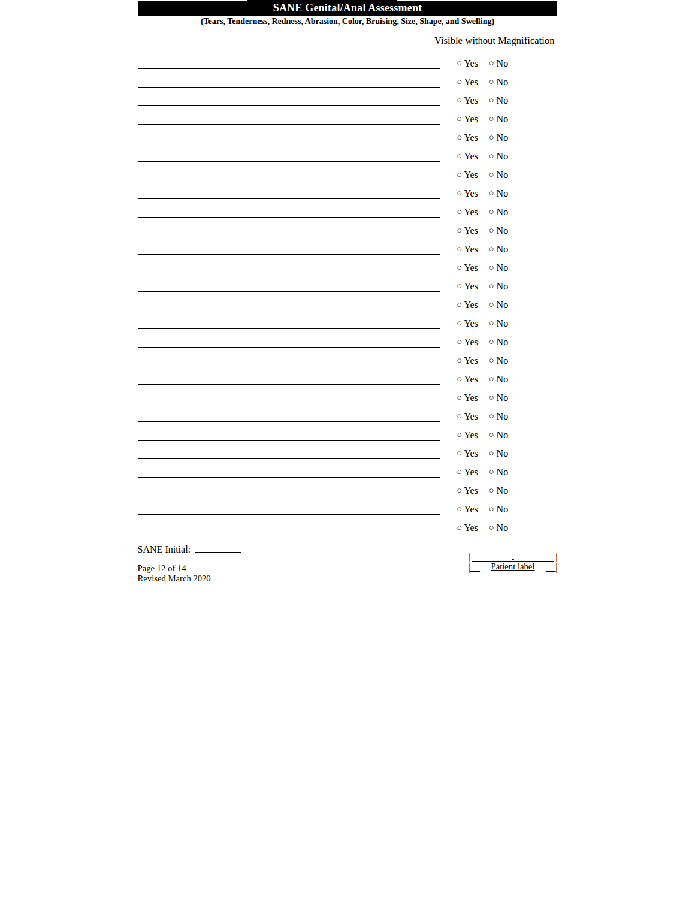SANE Genital/Anal Assessment
(Tears, Tenderness, Redness, Abrasion, Color, Bruising, Size, Shape, and Swelling)
Visible without Magnification
| | | ○ Yes ○ No |
| | | ○ Yes ○ No |
| | | ○ Yes ○ No |
| | | ○ Yes ○ No |
| | | ○ Yes ○ No |
| | | ○ Yes ○ No |
| | | ○ Yes ○ No |
| | | ○ Yes ○ No |
| | | ○ Yes ○ No |
| | | ○ Yes ○ No |
| | | ○ Yes ○ No |
| | | ○ Yes ○ No |
| | | ○ Yes ○ No |
| | | ○ Yes ○ No |
| | | ○ Yes ○ No |
| | | ○ Yes ○ No |
| | | ○ Yes ○ No |
| | | ○ Yes ○ No |
| | | ○ Yes ○ No |
| | | ○ Yes ○ No |
| | | ○ Yes ○ No |
| | | ○ Yes ○ No |
| | | ○ Yes ○ No |
| | | ○ Yes ○ No |
| | | ○ Yes ○ No |
| | | ○ Yes ○ No |
SANE Initial:
Page 12 of 14
Revised March 2020
| |
|__ Patient label __|